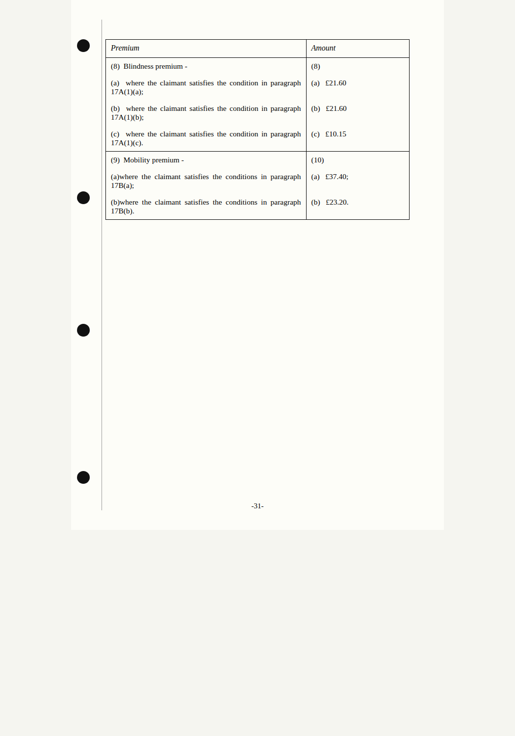| Premium | Amount |
| --- | --- |
| (8) Blindness premium - | (8) |
| (a) where the claimant satisfies the condition in paragraph 17A(1)(a); | (a) £21.60 |
| (b) where the claimant satisfies the condition in paragraph 17A(1)(b); | (b) £21.60 |
| (c) where the claimant satisfies the condition in paragraph 17A(1)(c). | (c) £10.15 |
| (9) Mobility premium - | (10) |
| (a)where the claimant satisfies the conditions in paragraph 17B(a); | (a) £37.40; |
| (b)where the claimant satisfies the conditions in paragraph 17B(b). | (b) £23.20. |
-31-